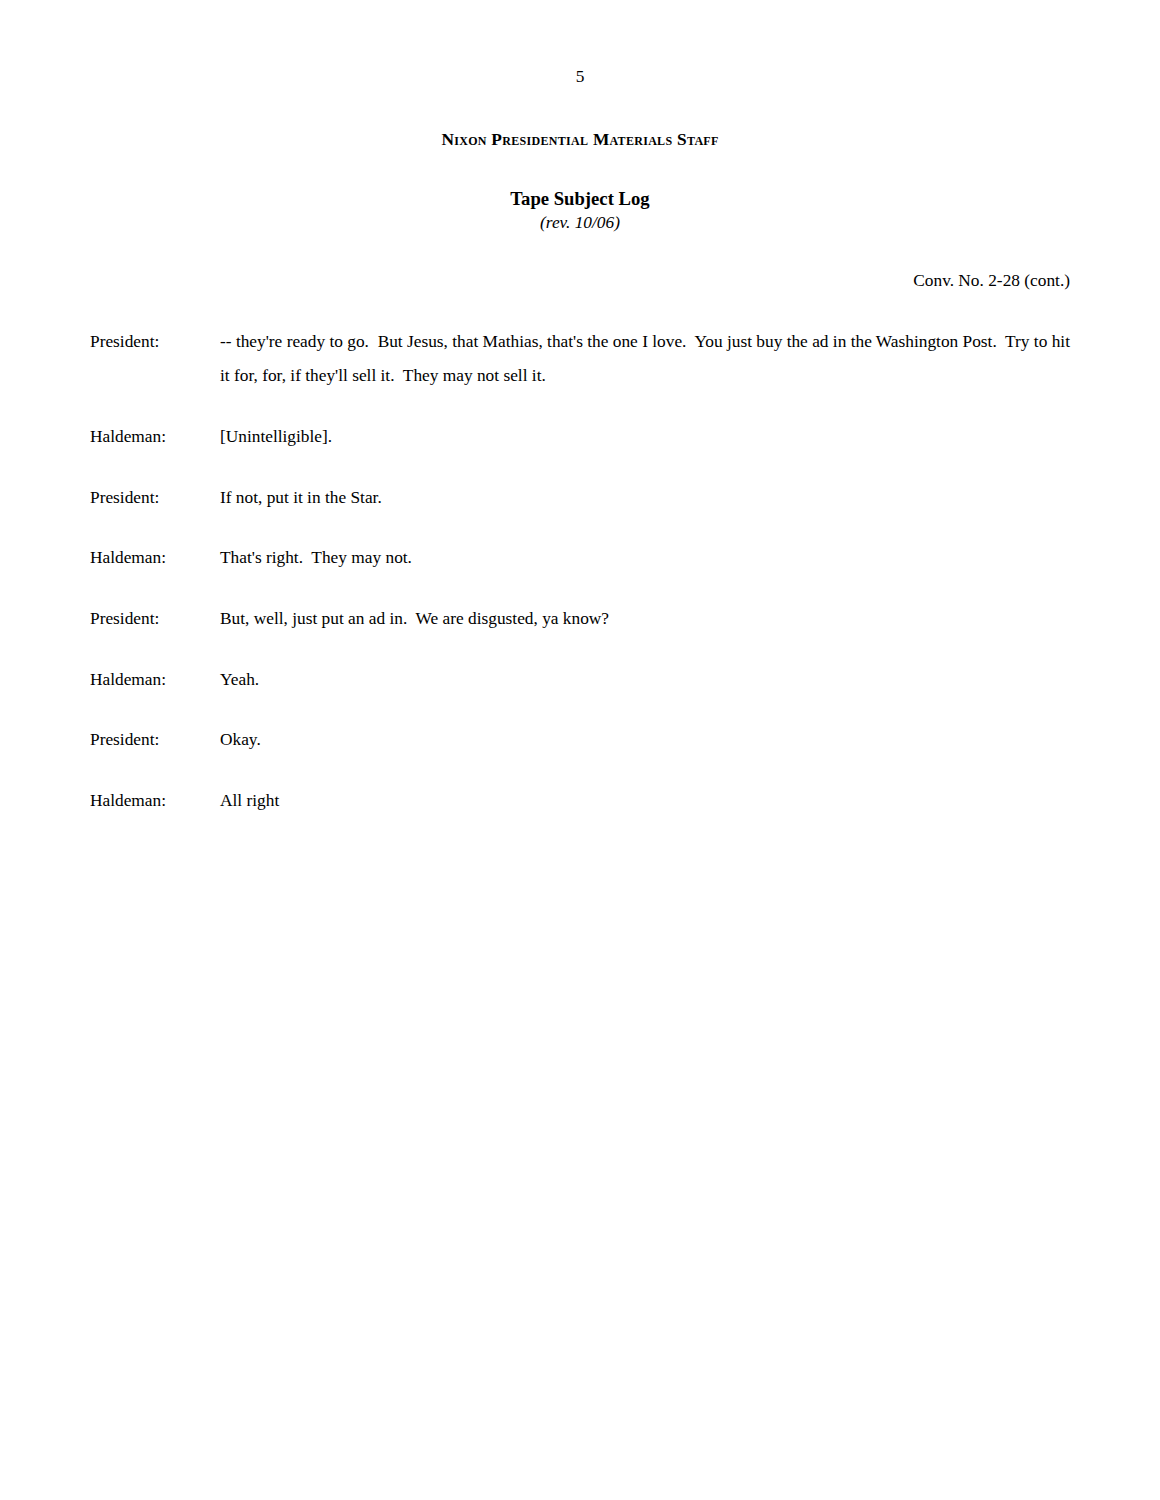5
Nixon Presidential Materials Staff
Tape Subject Log
(rev. 10/06)
Conv. No. 2-28 (cont.)
| President: | -- they're ready to go. But Jesus, that Mathias, that's the one I love. You just buy the ad in the Washington Post. Try to hit it for, for, if they'll sell it. They may not sell it. |
| Haldeman: | [Unintelligible]. |
| President: | If not, put it in the Star. |
| Haldeman: | That's right. They may not. |
| President: | But, well, just put an ad in. We are disgusted, ya know? |
| Haldeman: | Yeah. |
| President: | Okay. |
| Haldeman: | All right |